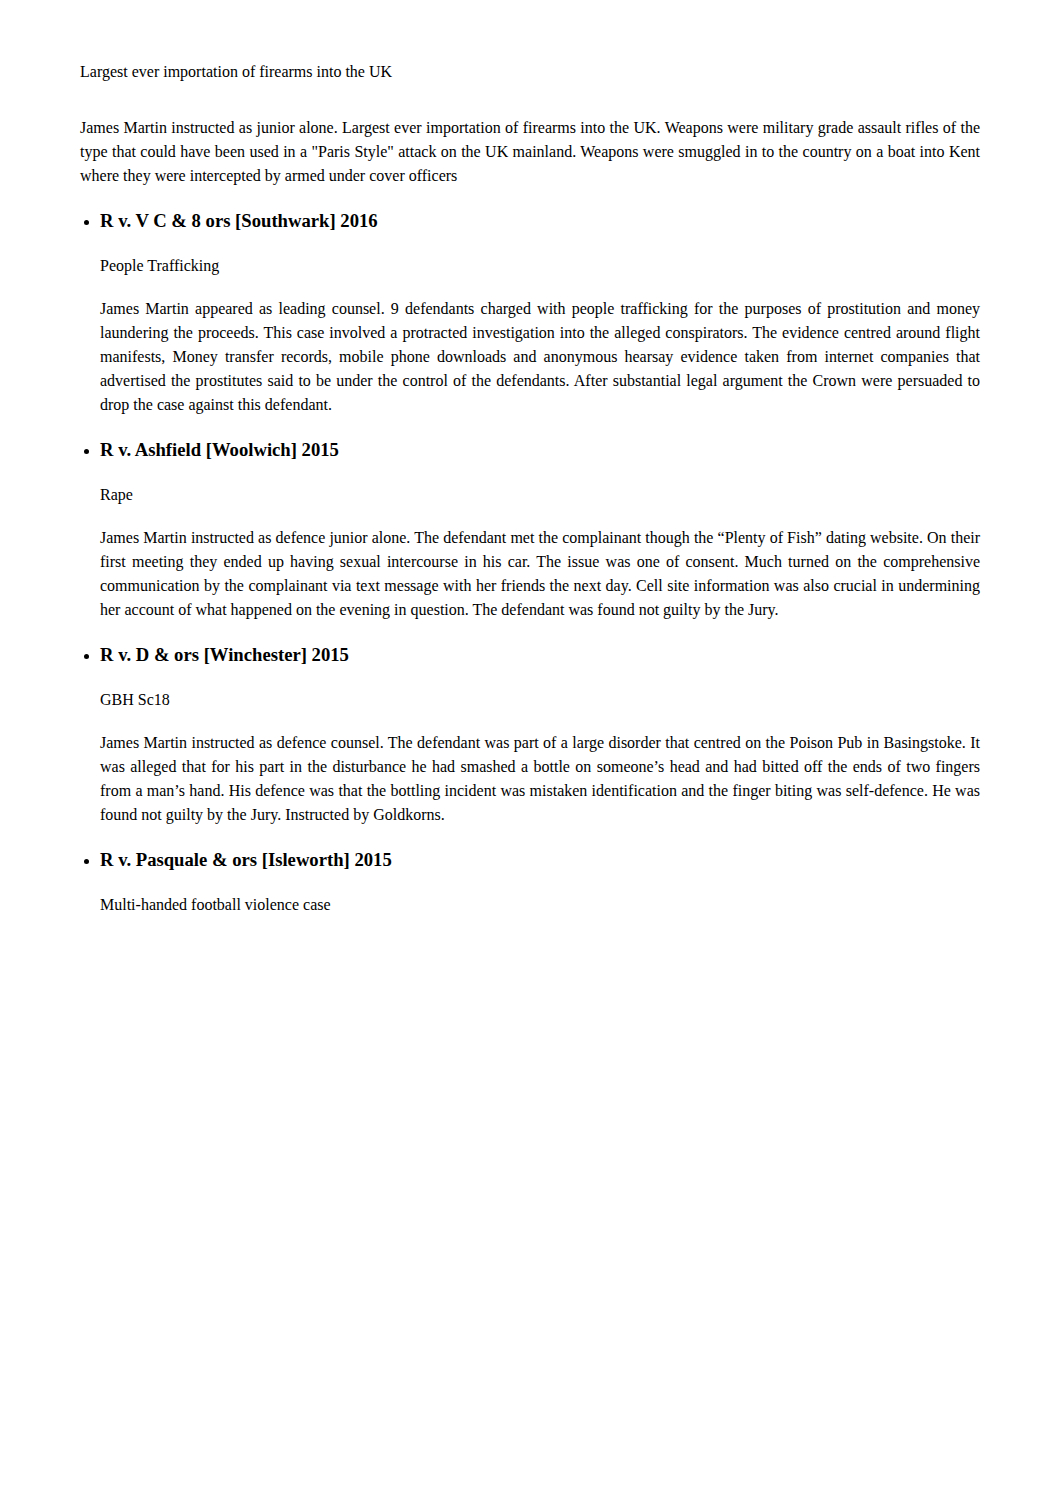Largest ever importation of firearms into the UK
James Martin instructed as junior alone. Largest ever importation of firearms into the UK. Weapons were military grade assault rifles of the type that could have been used in a "Paris Style" attack on the UK mainland. Weapons were smuggled in to the country on a boat into Kent where they were intercepted by armed under cover officers
R v. V C & 8 ors [Southwark] 2016
People Trafficking
James Martin appeared as leading counsel. 9 defendants charged with people trafficking for the purposes of prostitution and money laundering the proceeds. This case involved a protracted investigation into the alleged conspirators. The evidence centred around flight manifests, Money transfer records, mobile phone downloads and anonymous hearsay evidence taken from internet companies that advertised the prostitutes said to be under the control of the defendants. After substantial legal argument the Crown were persuaded to drop the case against this defendant.
R v. Ashfield [Woolwich] 2015
Rape
James Martin instructed as defence junior alone. The defendant met the complainant though the “Plenty of Fish” dating website. On their first meeting they ended up having sexual intercourse in his car. The issue was one of consent. Much turned on the comprehensive communication by the complainant via text message with her friends the next day. Cell site information was also crucial in undermining her account of what happened on the evening in question. The defendant was found not guilty by the Jury.
R v. D & ors [Winchester] 2015
GBH Sc18
James Martin instructed as defence counsel. The defendant was part of a large disorder that centred on the Poison Pub in Basingstoke. It was alleged that for his part in the disturbance he had smashed a bottle on someone’s head and had bitted off the ends of two fingers from a man’s hand. His defence was that the bottling incident was mistaken identification and the finger biting was self-defence. He was found not guilty by the Jury. Instructed by Goldkorns.
R v. Pasquale & ors [Isleworth] 2015
Multi-handed football violence case